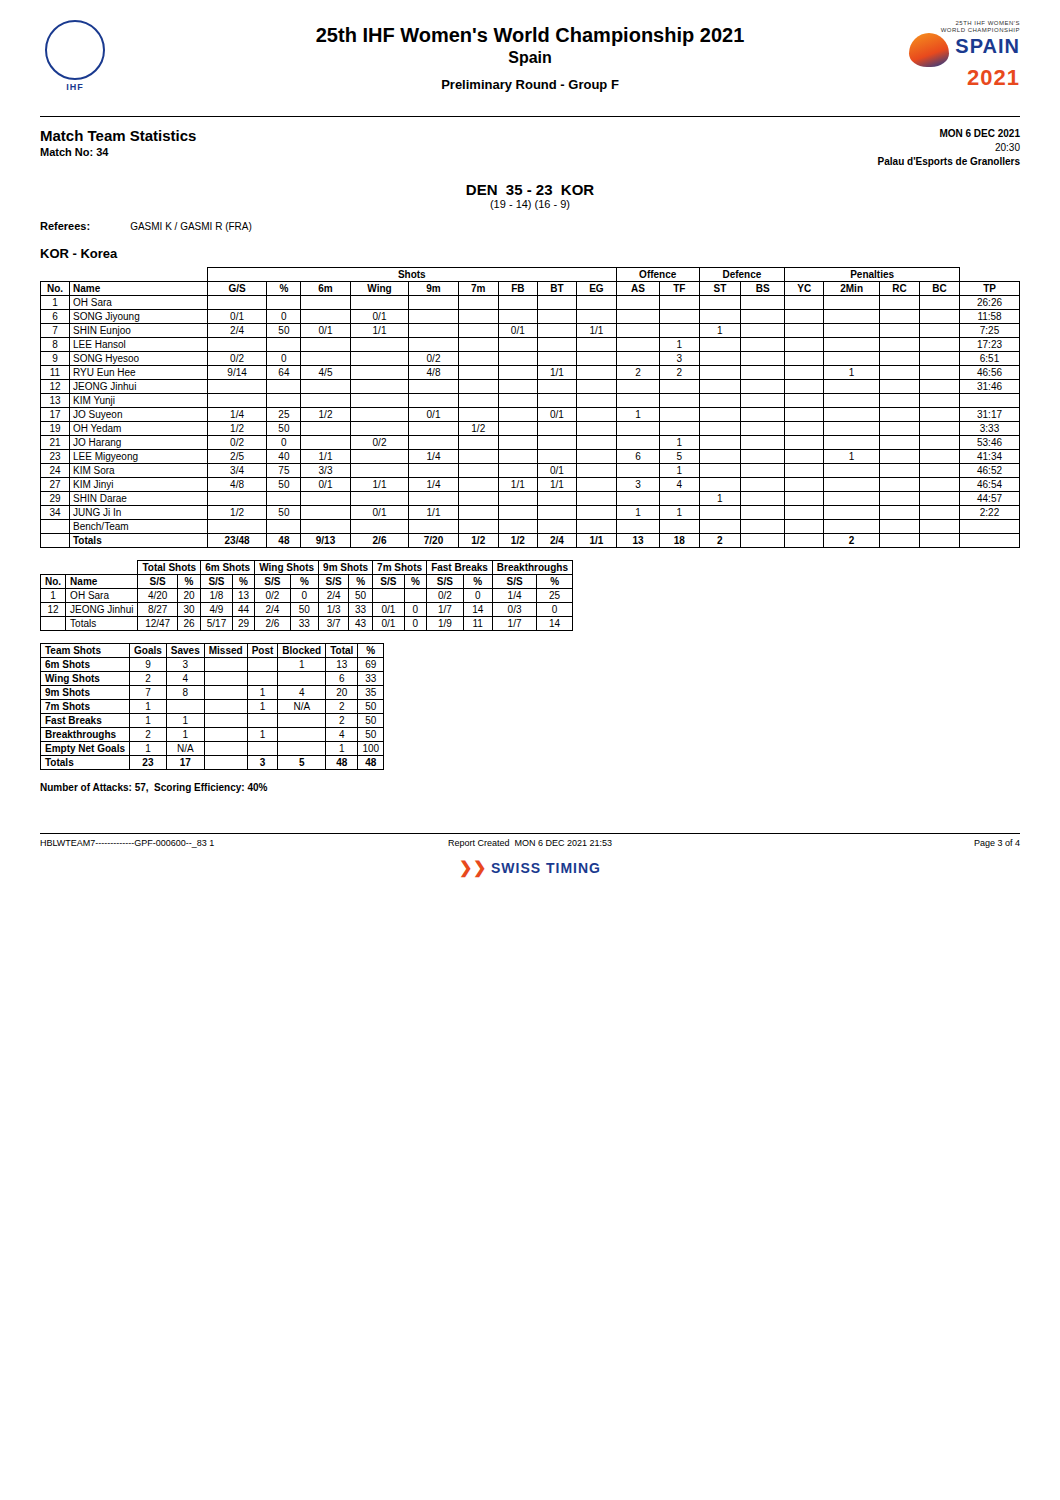IHF
25th IHF Women's
World Championship
SPAIN
2021
25th IHF Women's World Championship 2021
Spain
Preliminary Round - Group F
Match Team Statistics
Match No: 34
MON 6 DEC 2021
20:30
Palau d'Esports de Granollers
DEN 35 - 23 KOR
(19 - 14) (16 - 9)
Referees: GASMI K / GASMI R (FRA)
KOR - Korea
| | Shots | Offence | Defence | Penalties | |
| --- | --- | --- | --- | --- | --- |
| No. | Name | G/S | % | 6m | Wing | 9m | 7m | FB | BT | EG | AS | TF | ST | BS | YC | 2Min | RC | BC | TP |
| 1 | OH Sara | | | | | | | | | | | | | | | | | | 26:26 |
| 6 | SONG Jiyoung | 0/1 | 0 | | 0/1 | | | | | | | | | | | | | | 11:58 |
| 7 | SHIN Eunjoo | 2/4 | 50 | 0/1 | 1/1 | | | 0/1 | | 1/1 | | | 1 | | | | | | 7:25 |
| 8 | LEE Hansol | | | | | | | | | | | 1 | | | | | | | 17:23 |
| 9 | SONG Hyesoo | 0/2 | 0 | | | 0/2 | | | | | | 3 | | | | | | | 6:51 |
| 11 | RYU Eun Hee | 9/14 | 64 | 4/5 | | 4/8 | | | 1/1 | | 2 | 2 | | | | 1 | | | 46:56 |
| 12 | JEONG Jinhui | | | | | | | | | | | | | | | | | | 31:46 |
| 13 | KIM Yunji | | | | | | | | | | | | | | | | | | |
| 17 | JO Suyeon | 1/4 | 25 | 1/2 | | 0/1 | | | 0/1 | | 1 | | | | | | | | 31:17 |
| 19 | OH Yedam | 1/2 | 50 | | | | 1/2 | | | | | | | | | | | | 3:33 |
| 21 | JO Harang | 0/2 | 0 | | 0/2 | | | | | | | 1 | | | | | | | 53:46 |
| 23 | LEE Migyeong | 2/5 | 40 | 1/1 | | 1/4 | | | | | 6 | 5 | | | | 1 | | | 41:34 |
| 24 | KIM Sora | 3/4 | 75 | 3/3 | | | | | 0/1 | | | 1 | | | | | | | 46:52 |
| 27 | KIM Jinyi | 4/8 | 50 | 0/1 | 1/1 | 1/4 | | 1/1 | 1/1 | | 3 | 4 | | | | | | | 46:54 |
| 29 | SHIN Darae | | | | | | | | | | | | 1 | | | | | | 44:57 |
| 34 | JUNG Ji In | 1/2 | 50 | | 0/1 | 1/1 | | | | | 1 | 1 | | | | | | | 2:22 |
| | Bench/Team | | | | | | | | | | | | | | | | | | |
| | Totals | 23/48 | 48 | 9/13 | 2/6 | 7/20 | 1/2 | 1/2 | 2/4 | 1/1 | 13 | 18 | 2 | | | 2 | | | |
| | Total Shots | 6m Shots | Wing Shots | 9m Shots | 7m Shots | Fast Breaks | Breakthroughs |
| --- | --- | --- | --- | --- | --- | --- | --- |
| No. | Name | S/S | % | S/S | % | S/S | % | S/S | % | S/S | % | S/S | % | S/S | % |
| 1 | OH Sara | 4/20 | 20 | 1/8 | 13 | 0/2 | 0 | 2/4 | 50 | | | 0/2 | 0 | 1/4 | 25 |
| 12 | JEONG Jinhui | 8/27 | 30 | 4/9 | 44 | 2/4 | 50 | 1/3 | 33 | 0/1 | 0 | 1/7 | 14 | 0/3 | 0 |
| | Totals | 12/47 | 26 | 5/17 | 29 | 2/6 | 33 | 3/7 | 43 | 0/1 | 0 | 1/9 | 11 | 1/7 | 14 |
| Team Shots | Goals | Saves | Missed | Post | Blocked | Total | % |
| --- | --- | --- | --- | --- | --- | --- | --- |
| 6m Shots | 9 | 3 | | | 1 | 13 | 69 |
| Wing Shots | 2 | 4 | | | | 6 | 33 |
| 9m Shots | 7 | 8 | | 1 | 4 | 20 | 35 |
| 7m Shots | 1 | | | 1 | N/A | 2 | 50 |
| Fast Breaks | 1 | 1 | | | | 2 | 50 |
| Breakthroughs | 2 | 1 | | 1 | | 4 | 50 |
| Empty Net Goals | 1 | N/A | | | | 1 | 100 |
| Totals | 23 | 17 | | 3 | 5 | 48 | 48 |
Number of Attacks: 57, Scoring Efficiency: 40%
HBLWTEAM7-------------GPF-000600--_83 1
Report Created MON 6 DEC 2021 21:53
Page 3 of 4
❯❯SWISS TIMING